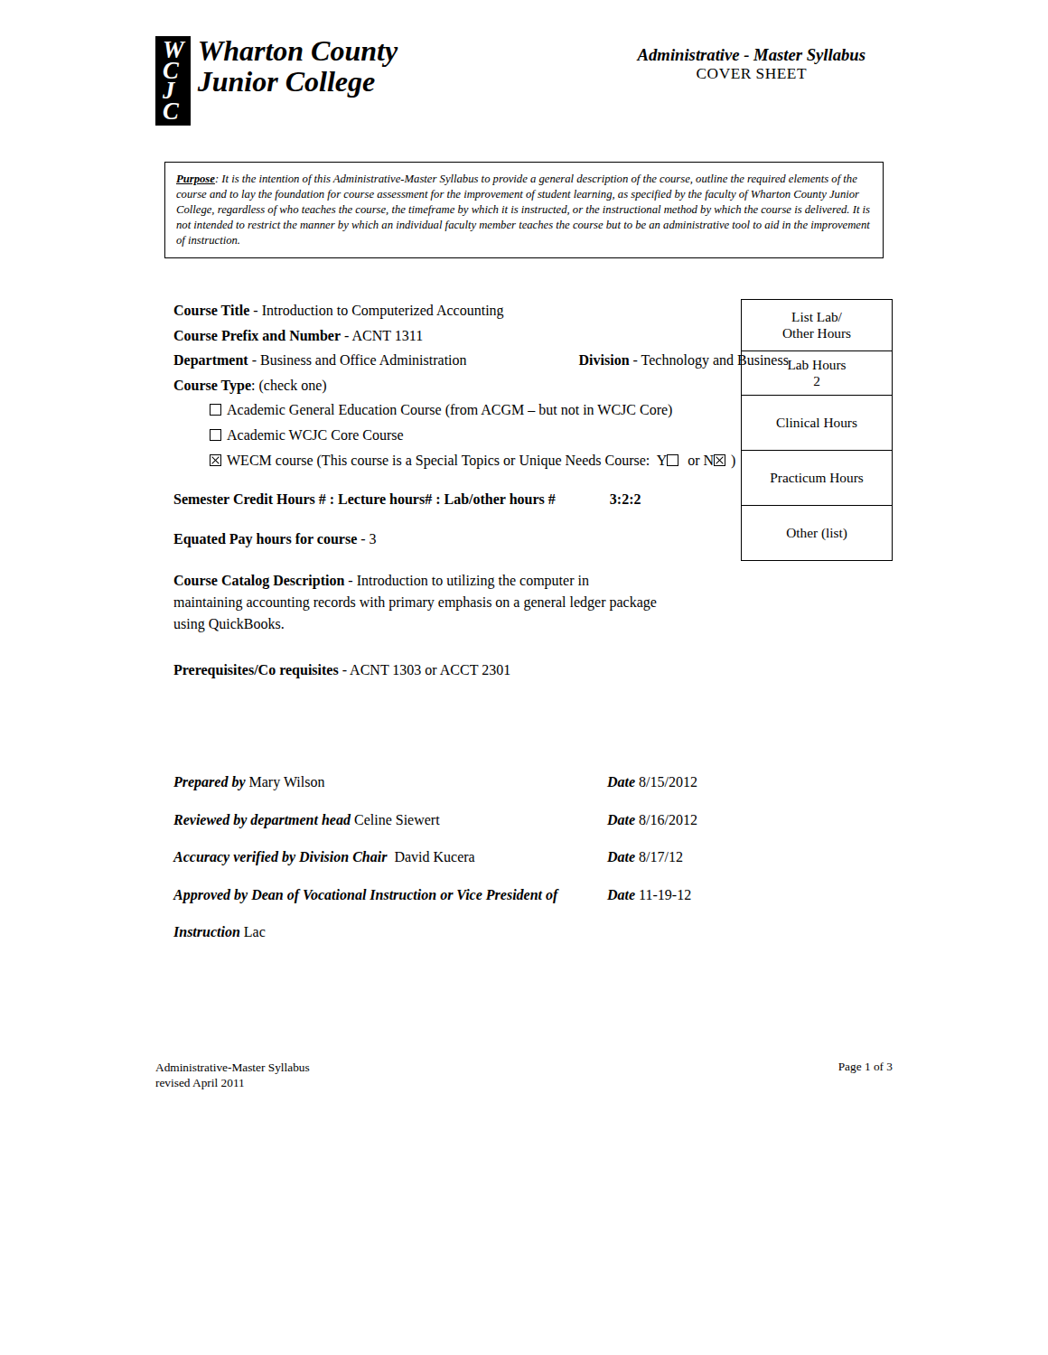W C J C
Wharton County
Junior College
Administrative - Master Syllabus
COVER SHEET
Purpose: It is the intention of this Administrative-Master Syllabus to provide a general description of the course, outline the required elements of the course and to lay the foundation for course assessment for the improvement of student learning, as specified by the faculty of Wharton County Junior College, regardless of who teaches the course, the timeframe by which it is instructed, or the instructional method by which the course is delivered. It is not intended to restrict the manner by which an individual faculty member teaches the course but to be an administrative tool to aid in the improvement of instruction.
| List Lab/ Other Hours |
| Lab Hours 2 |
| Clinical Hours |
| Practicum Hours |
| Other (list) |
Course Title - Introduction to Computerized Accounting
Course Prefix and Number - ACNT 1311
Department - Business and Office Administration Division - Technology and Business
Course Type: (check one)
Academic General Education Course (from ACGM – but not in WCJC Core)
Academic WCJC Core Course
WECM course (This course is a Special Topics or Unique Needs Course: Y or N )
Semester Credit Hours # : Lecture hours# : Lab/other hours #3:2:2
Equated Pay hours for course - 3
Course Catalog Description - Introduction to utilizing the computer in maintaining accounting records with primary emphasis on a general ledger package using QuickBooks.
Prerequisites/Co requisites - ACNT 1303 or ACCT 2301
Prepared by Mary Wilson
Date 8/15/2012
Reviewed by department head Celine Siewert
Date 8/16/2012
Accuracy verified by Division Chair David Kucera
Date 8/17/12
Approved by Dean of Vocational Instruction or Vice President of Instruction Lac
Date 11-19-12
Administrative-Master Syllabus
revised April 2011
Page 1 of 3